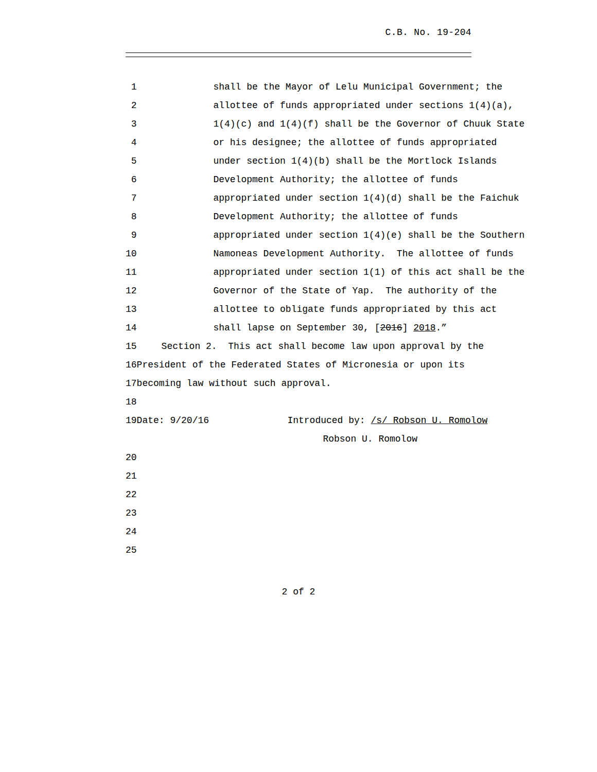C.B. No. 19-204
| 1 | shall be the Mayor of Lelu Municipal Government; the |
| 2 | allottee of funds appropriated under sections 1(4)(a), |
| 3 | 1(4)(c) and 1(4)(f) shall be the Governor of Chuuk State |
| 4 | or his designee; the allottee of funds appropriated |
| 5 | under section 1(4)(b) shall be the Mortlock Islands |
| 6 | Development Authority; the allottee of funds |
| 7 | appropriated under section 1(4)(d) shall be the Faichuk |
| 8 | Development Authority; the allottee of funds |
| 9 | appropriated under section 1(4)(e) shall be the Southern |
| 10 | Namoneas Development Authority. The allottee of funds |
| 11 | appropriated under section 1(1) of this act shall be the |
| 12 | Governor of the State of Yap. The authority of the |
| 13 | allottee to obligate funds appropriated by this act |
| 14 | shall lapse on September 30, [ 2016 ] 2018 .” |
| 15 | Section 2. This act shall become law upon approval by the |
| 16 | President of the Federated States of Micronesia or upon its |
| 17 | becoming law without such approval. |
| 18 | |
| 19 | Date: 9/20/16 Introduced by: /s/ Robson U. Romolow Robson U. Romolow |
| 20 | |
| 21 | |
| 22 | |
| 23 | |
| 24 | |
| 25 | |
2 of 2